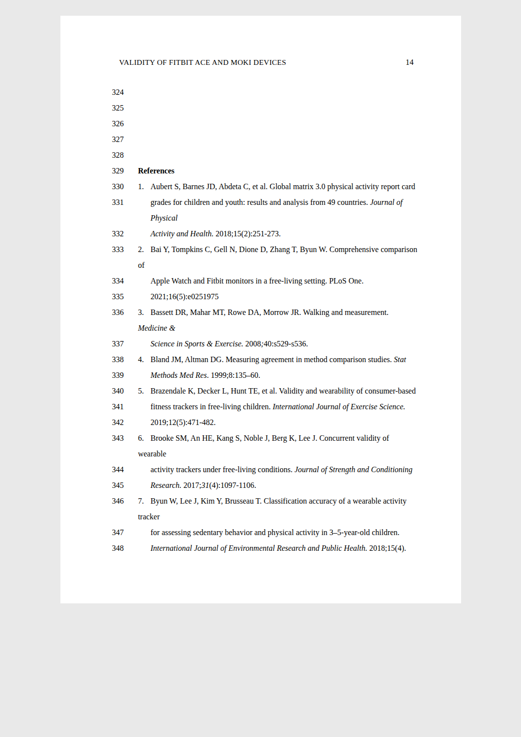Validity of Fitbit Ace and Moki Devices 14
References
1. Aubert S, Barnes JD, Abdeta C, et al. Global matrix 3.0 physical activity report card
grades for children and youth: results and analysis from 49 countries. Journal of Physical
Activity and Health. 2018;15(2):251-273.
2. Bai Y, Tompkins C, Gell N, Dione D, Zhang T, Byun W. Comprehensive comparison of
Apple Watch and Fitbit monitors in a free-living setting. PLoS One.
2021;16(5):e0251975
3. Bassett DR, Mahar MT, Rowe DA, Morrow JR. Walking and measurement. Medicine &
Science in Sports & Exercise. 2008; 40:s529-s536.
4. Bland JM, Altman DG. Measuring agreement in method comparison studies. Stat
Methods Med Res. 1999;8:135–60.
5. Brazendale K, Decker L, Hunt TE, et al. Validity and wearability of consumer-based
fitness trackers in free-living children. International Journal of Exercise Science.
2019;12(5):471-482.
6. Brooke SM, An HE, Kang S, Noble J, Berg K, Lee J. Concurrent validity of wearable
activity trackers under free-living conditions. Journal of Strength and Conditioning
Research. 2017;31(4):1097-1106.
7. Byun W, Lee J, Kim Y, Brusseau T. Classification accuracy of a wearable activity tracker
for assessing sedentary behavior and physical activity in 3–5-year-old children.
International Journal of Environmental Research and Public Health. 2018;15(4).